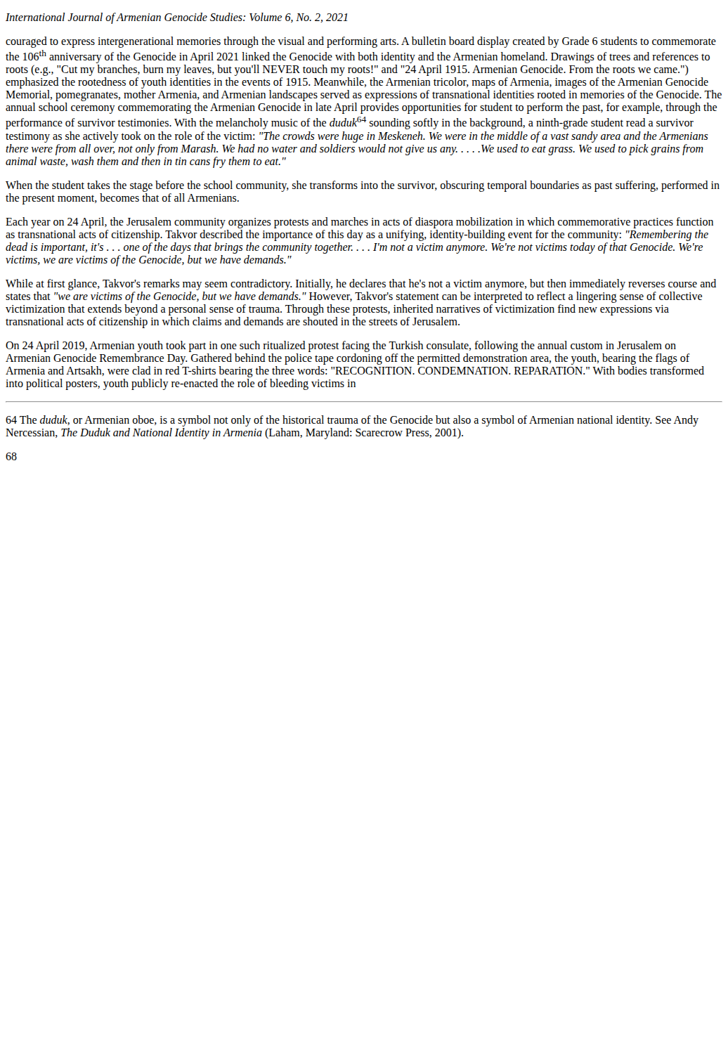International Journal of Armenian Genocide Studies: Volume 6, No. 2, 2021
couraged to express intergenerational memories through the visual and performing arts. A bulletin board display created by Grade 6 students to commemorate the 106th anniversary of the Genocide in April 2021 linked the Genocide with both identity and the Armenian homeland. Drawings of trees and references to roots (e.g., "Cut my branches, burn my leaves, but you'll NEVER touch my roots!" and "24 April 1915. Armenian Genocide. From the roots we came.") emphasized the rootedness of youth identities in the events of 1915. Meanwhile, the Armenian tricolor, maps of Armenia, images of the Armenian Genocide Memorial, pomegranates, mother Armenia, and Armenian landscapes served as expressions of transnational identities rooted in memories of the Genocide. The annual school ceremony commemorating the Armenian Genocide in late April provides opportunities for student to perform the past, for example, through the performance of survivor testimonies. With the melancholy music of the duduk64 sounding softly in the background, a ninth-grade student read a survivor testimony as she actively took on the role of the victim: "The crowds were huge in Meskeneh. We were in the middle of a vast sandy area and the Armenians there were from all over, not only from Marash. We had no water and soldiers would not give us any. . . . .We used to eat grass. We used to pick grains from animal waste, wash them and then in tin cans fry them to eat."
When the student takes the stage before the school community, she transforms into the survivor, obscuring temporal boundaries as past suffering, performed in the present moment, becomes that of all Armenians.
Each year on 24 April, the Jerusalem community organizes protests and marches in acts of diaspora mobilization in which commemorative practices function as transnational acts of citizenship. Takvor described the importance of this day as a unifying, identity-building event for the community: "Remembering the dead is important, it's . . . one of the days that brings the community together. . . . I'm not a victim anymore. We're not victims today of that Genocide. We're victims, we are victims of the Genocide, but we have demands."
While at first glance, Takvor's remarks may seem contradictory. Initially, he declares that he's not a victim anymore, but then immediately reverses course and states that "we are victims of the Genocide, but we have demands." However, Takvor's statement can be interpreted to reflect a lingering sense of collective victimization that extends beyond a personal sense of trauma. Through these protests, inherited narratives of victimization find new expressions via transnational acts of citizenship in which claims and demands are shouted in the streets of Jerusalem.
On 24 April 2019, Armenian youth took part in one such ritualized protest facing the Turkish consulate, following the annual custom in Jerusalem on Armenian Genocide Remembrance Day. Gathered behind the police tape cordoning off the permitted demonstration area, the youth, bearing the flags of Armenia and Artsakh, were clad in red T-shirts bearing the three words: "RECOGNITION. CONDEMNATION. REPARATION." With bodies transformed into political posters, youth publicly re-enacted the role of bleeding victims in
64 The duduk, or Armenian oboe, is a symbol not only of the historical trauma of the Genocide but also a symbol of Armenian national identity. See Andy Nercessian, The Duduk and National Identity in Armenia (Laham, Maryland: Scarecrow Press, 2001).
68